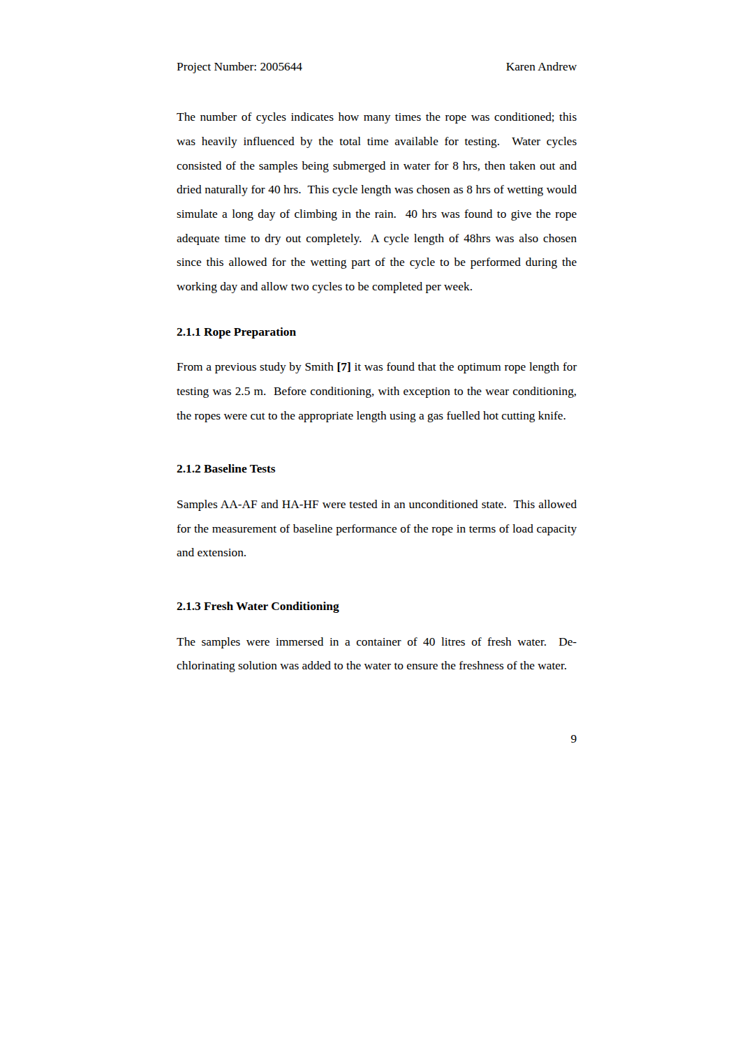Project Number: 2005644 Karen Andrew
The number of cycles indicates how many times the rope was conditioned; this was heavily influenced by the total time available for testing. Water cycles consisted of the samples being submerged in water for 8 hrs, then taken out and dried naturally for 40 hrs. This cycle length was chosen as 8 hrs of wetting would simulate a long day of climbing in the rain. 40 hrs was found to give the rope adequate time to dry out completely. A cycle length of 48hrs was also chosen since this allowed for the wetting part of the cycle to be performed during the working day and allow two cycles to be completed per week.
2.1.1 Rope Preparation
From a previous study by Smith [7] it was found that the optimum rope length for testing was 2.5 m. Before conditioning, with exception to the wear conditioning, the ropes were cut to the appropriate length using a gas fuelled hot cutting knife.
2.1.2 Baseline Tests
Samples AA-AF and HA-HF were tested in an unconditioned state. This allowed for the measurement of baseline performance of the rope in terms of load capacity and extension.
2.1.3 Fresh Water Conditioning
The samples were immersed in a container of 40 litres of fresh water. De-chlorinating solution was added to the water to ensure the freshness of the water.
9